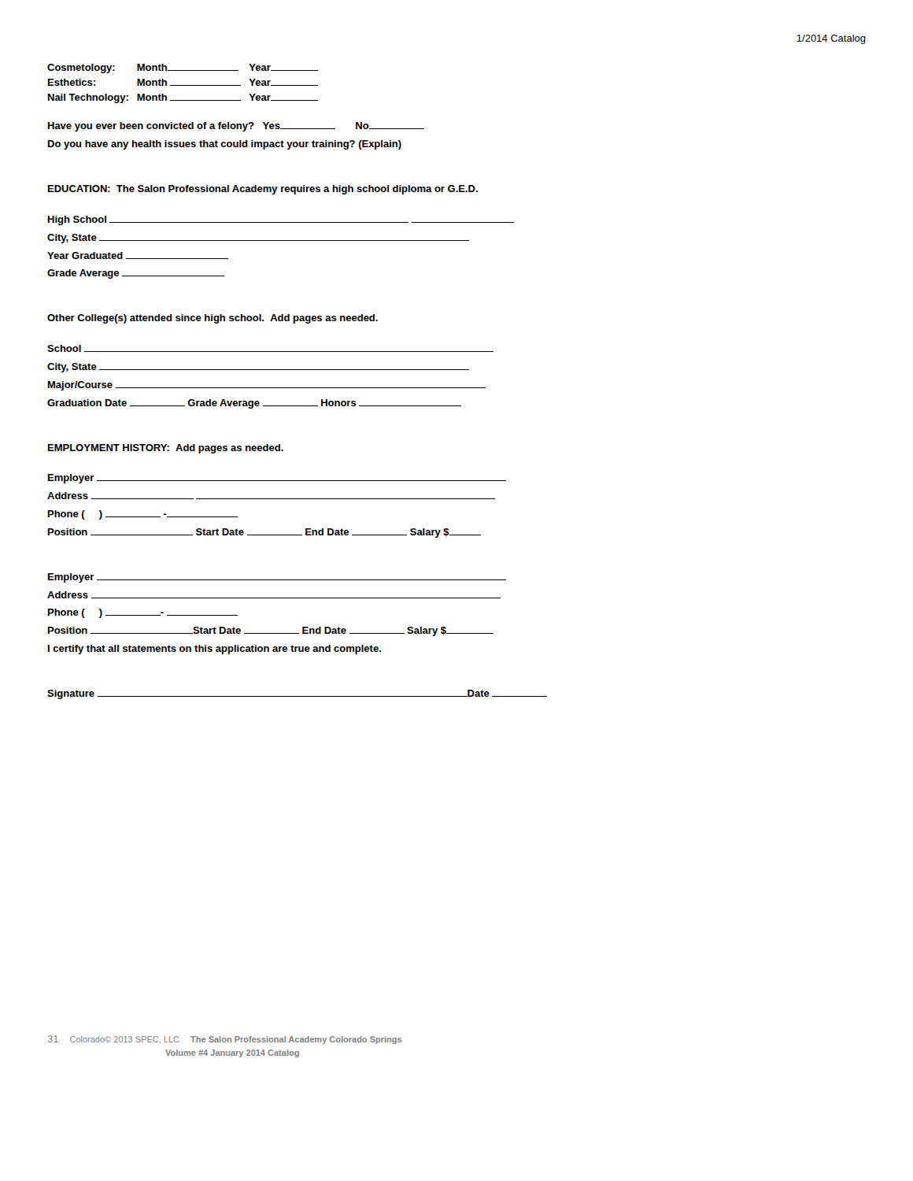1/2014 Catalog
| Cosmetology: | Month | Year |
| Esthetics: | Month | Year |
| Nail Technology: | Month | Year |
Have you ever been convicted of a felony? Yes No
Do you have any health issues that could impact your training? (Explain)
EDUCATION: The Salon Professional Academy requires a high school diploma or G.E.D.
High School
City, State
Year Graduated
Grade Average
Other College(s) attended since high school. Add pages as needed.
School
City, State
Major/Course
Graduation Date Grade Average Honors
EMPLOYMENT HISTORY: Add pages as needed.
Employer
Address
Phone ( ) -
Position Start Date End Date Salary $
Employer
Address
Phone ( ) -
Position Start Date End Date Salary $
I certify that all statements on this application are true and complete.
Signature Date
31 Colorado© 2013 SPEC, LLC The Salon Professional Academy Colorado Springs
Volume #4 January 2014 Catalog